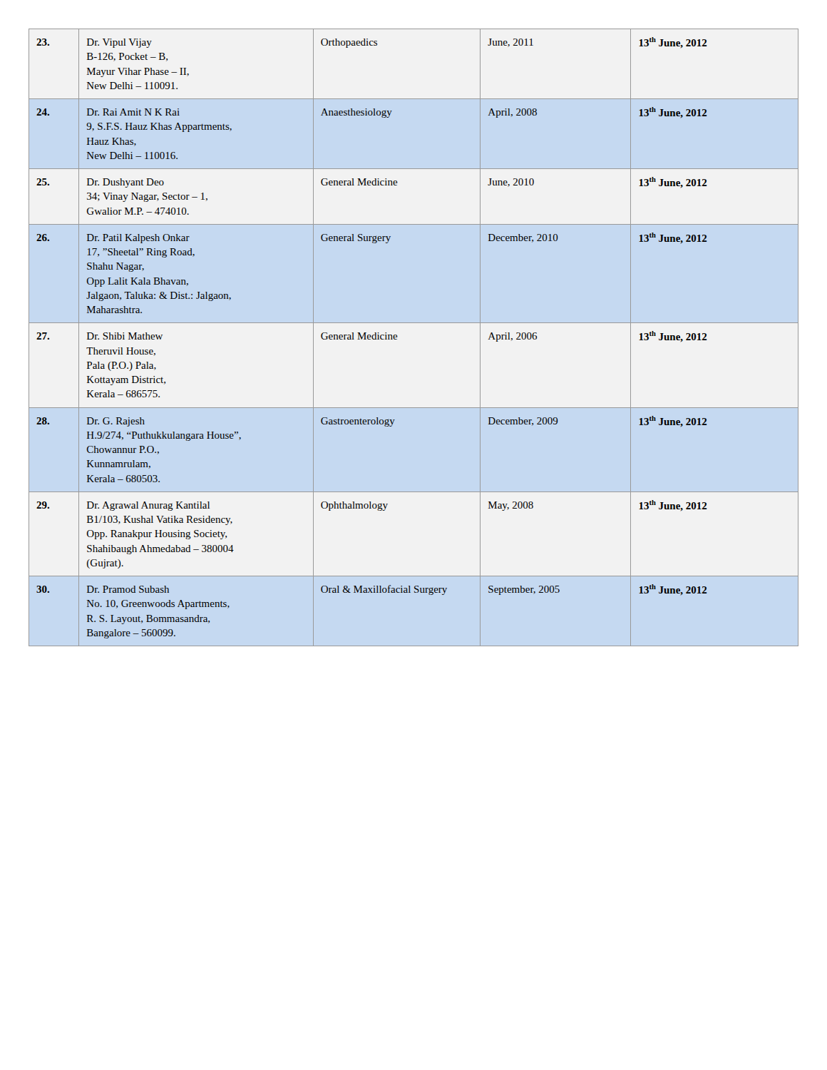| 23. | Dr. Vipul Vijay B-126, Pocket – B, Mayur Vihar Phase – II, New Delhi – 110091. | Orthopaedics | June, 2011 | 13 th June, 2012 |
| 24. | Dr. Rai Amit N K Rai 9, S.F.S. Hauz Khas Appartments, Hauz Khas, New Delhi – 110016. | Anaesthesiology | April, 2008 | 13 th June, 2012 |
| 25. | Dr. Dushyant Deo 34; Vinay Nagar, Sector – 1, Gwalior M.P. – 474010. | General Medicine | June, 2010 | 13 th June, 2012 |
| 26. | Dr. Patil Kalpesh Onkar 17, ”Sheetal” Ring Road, Shahu Nagar, Opp Lalit Kala Bhavan, Jalgaon, Taluka: & Dist.: Jalgaon, Maharashtra. | General Surgery | December, 2010 | 13 th June, 2012 |
| 27. | Dr. Shibi Mathew Theruvil House, Pala (P.O.) Pala, Kottayam District, Kerala – 686575. | General Medicine | April, 2006 | 13 th June, 2012 |
| 28. | Dr. G. Rajesh H.9/274, “Puthukkulangara House”, Chowannur P.O., Kunnamrulam, Kerala – 680503. | Gastroenterology | December, 2009 | 13 th June, 2012 |
| 29. | Dr. Agrawal Anurag Kantilal B1/103, Kushal Vatika Residency, Opp. Ranakpur Housing Society, Shahibaugh Ahmedabad – 380004 (Gujrat). | Ophthalmology | May, 2008 | 13 th June, 2012 |
| 30. | Dr. Pramod Subash No. 10, Greenwoods Apartments, R. S. Layout, Bommasandra, Bangalore – 560099. | Oral & Maxillofacial Surgery | September, 2005 | 13 th June, 2012 |